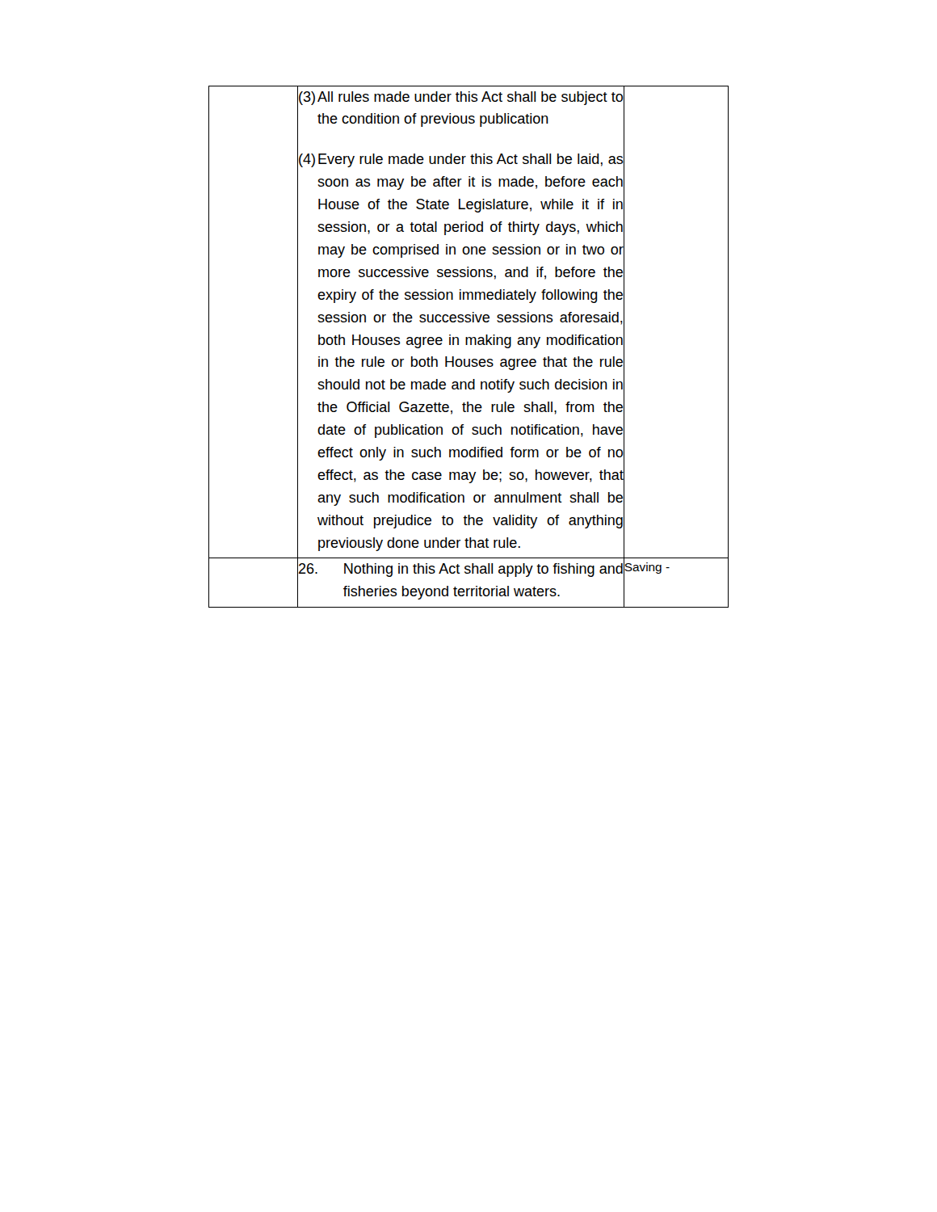| | (3) All rules made under this Act shall be subject to the condition of previous publication (4) Every rule made under this Act shall be laid, as soon as may be after it is made, before each House of the State Legislature, while it if in session, or a total period of thirty days, which may be comprised in one session or in two or more successive sessions, and if, before the expiry of the session immediately following the session or the successive sessions aforesaid, both Houses agree in making any modification in the rule or both Houses agree that the rule should not be made and notify such decision in the Official Gazette, the rule shall, from the date of publication of such notification, have effect only in such modified form or be of no effect, as the case may be; so, however, that any such modification or annulment shall be without prejudice to the validity of anything previously done under that rule. | |
| | 26. Nothing in this Act shall apply to fishing and fisheries beyond territorial waters. | Saving - |